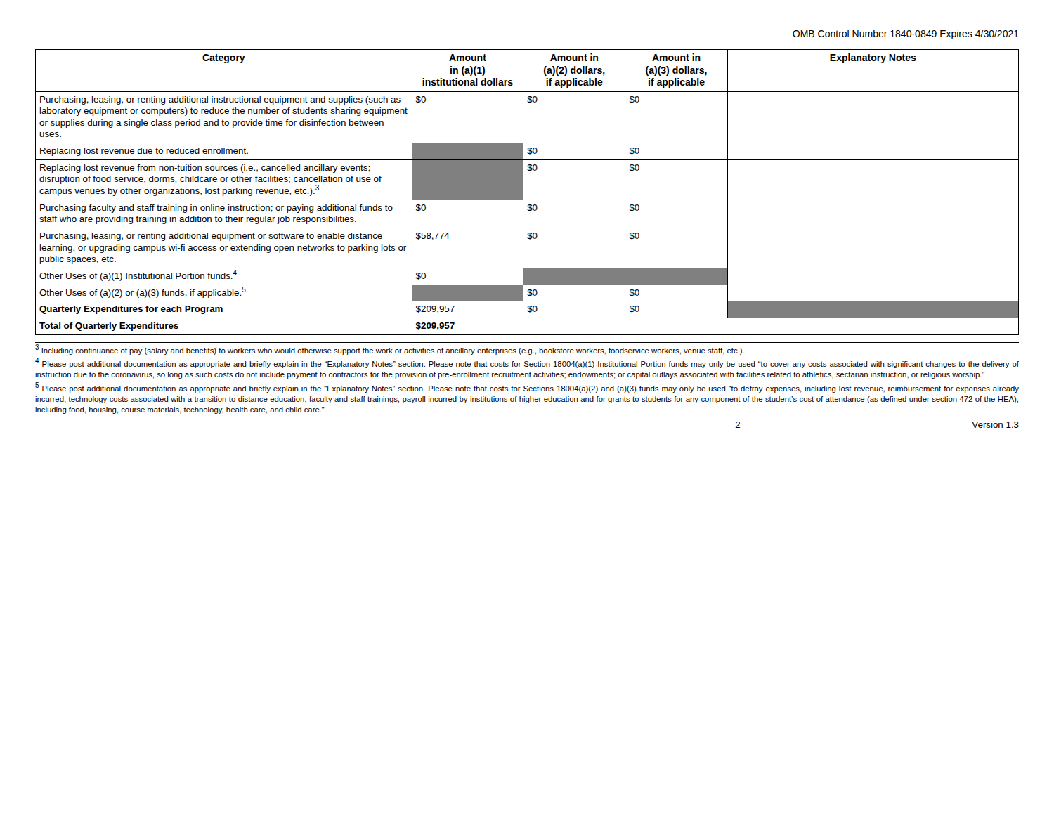OMB Control Number 1840-0849 Expires 4/30/2021
| Category | Amount in (a)(1) institutional dollars | Amount in (a)(2) dollars, if applicable | Amount in (a)(3) dollars, if applicable | Explanatory Notes |
| --- | --- | --- | --- | --- |
| Purchasing, leasing, or renting additional instructional equipment and supplies (such as laboratory equipment or computers) to reduce the number of students sharing equipment or supplies during a single class period and to provide time for disinfection between uses. | $0 | $0 | $0 | |
| Replacing lost revenue due to reduced enrollment. | | $0 | $0 | |
| Replacing lost revenue from non-tuition sources (i.e., cancelled ancillary events; disruption of food service, dorms, childcare or other facilities; cancellation of use of campus venues by other organizations, lost parking revenue, etc.). 3 | | $0 | $0 | |
| Purchasing faculty and staff training in online instruction; or paying additional funds to staff who are providing training in addition to their regular job responsibilities. | $0 | $0 | $0 | |
| Purchasing, leasing, or renting additional equipment or software to enable distance learning, or upgrading campus wi-fi access or extending open networks to parking lots or public spaces, etc. | $58,774 | $0 | $0 | |
| Other Uses of (a)(1) Institutional Portion funds. 4 | $0 | | | |
| Other Uses of (a)(2) or (a)(3) funds, if applicable. 5 | | $0 | $0 | |
| Quarterly Expenditures for each Program | $209,957 | $0 | $0 | |
| Total of Quarterly Expenditures | $209,957 |
3 Including continuance of pay (salary and benefits) to workers who would otherwise support the work or activities of ancillary enterprises (e.g., bookstore workers, foodservice workers, venue staff, etc.).
4 Please post additional documentation as appropriate and briefly explain in the “Explanatory Notes” section. Please note that costs for Section 18004(a)(1) Institutional Portion funds may only be used “to cover any costs associated with significant changes to the delivery of instruction due to the coronavirus, so long as such costs do not include payment to contractors for the provision of pre-enrollment recruitment activities; endowments; or capital outlays associated with facilities related to athletics, sectarian instruction, or religious worship.”
5 Please post additional documentation as appropriate and briefly explain in the “Explanatory Notes” section. Please note that costs for Sections 18004(a)(2) and (a)(3) funds may only be used “to defray expenses, including lost revenue, reimbursement for expenses already incurred, technology costs associated with a transition to distance education, faculty and staff trainings, payroll incurred by institutions of higher education and for grants to students for any component of the student’s cost of attendance (as defined under section 472 of the HEA), including food, housing, course materials, technology, health care, and child care.”
2
Version 1.3